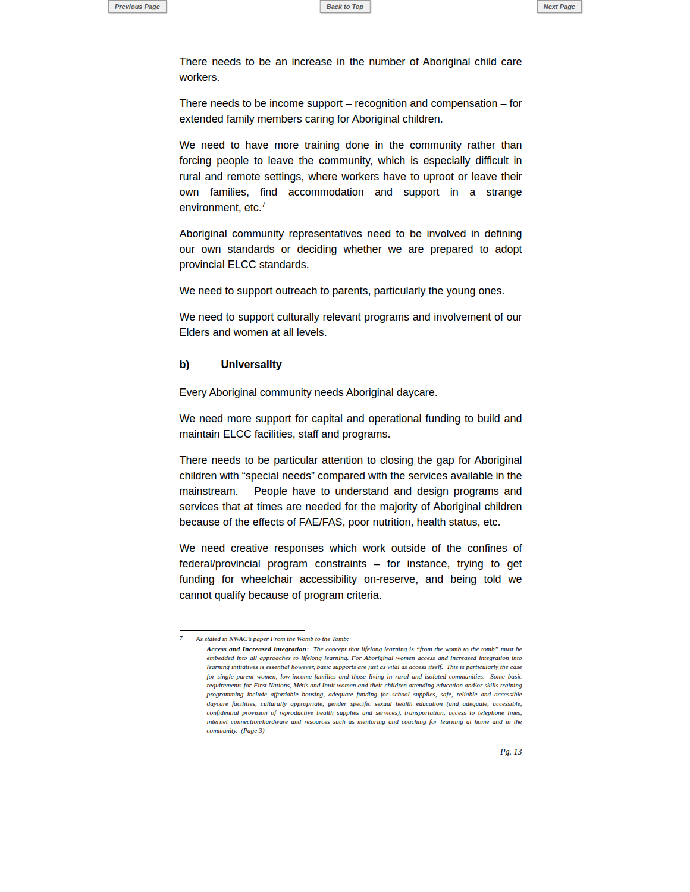Previous Page Back to Top Next Page
There needs to be an increase in the number of Aboriginal child care workers.
There needs to be income support – recognition and compensation – for extended family members caring for Aboriginal children.
We need to have more training done in the community rather than forcing people to leave the community, which is especially difficult in rural and remote settings, where workers have to uproot or leave their own families, find accommodation and support in a strange environment, etc.7
Aboriginal community representatives need to be involved in defining our own standards or deciding whether we are prepared to adopt provincial ELCC standards.
We need to support outreach to parents, particularly the young ones.
We need to support culturally relevant programs and involvement of our Elders and women at all levels.
b) Universality
Every Aboriginal community needs Aboriginal daycare.
We need more support for capital and operational funding to build and maintain ELCC facilities, staff and programs.
There needs to be particular attention to closing the gap for Aboriginal children with “special needs” compared with the services available in the mainstream. People have to understand and design programs and services that at times are needed for the majority of Aboriginal children because of the effects of FAE/FAS, poor nutrition, health status, etc.
We need creative responses which work outside of the confines of federal/provincial program constraints – for instance, trying to get funding for wheelchair accessibility on-reserve, and being told we cannot qualify because of program criteria.
7
As stated in NWAC’s paper From the Womb to the Tomb:
Access and Increased integration: The concept that lifelong learning is “from the womb to the tomb” must be embedded into all approaches to lifelong learning. For Aboriginal women access and increased integration into learning initiatives is essential however, basic supports are just as vital as access itself. This is particularly the case for single parent women, low-income families and those living in rural and isolated communities. Some basic requirements for First Nations, Métis and Inuit women and their children attending education and/or skills training programming include affordable housing, adequate funding for school supplies, safe, reliable and accessible daycare facilities, culturally appropriate, gender specific sexual health education (and adequate, accessible, confidential provision of reproductive health supplies and services), transportation, access to telephone lines, internet connection/hardware and resources such as mentoring and coaching for learning at home and in the community. (Page 3)
Pg. 13